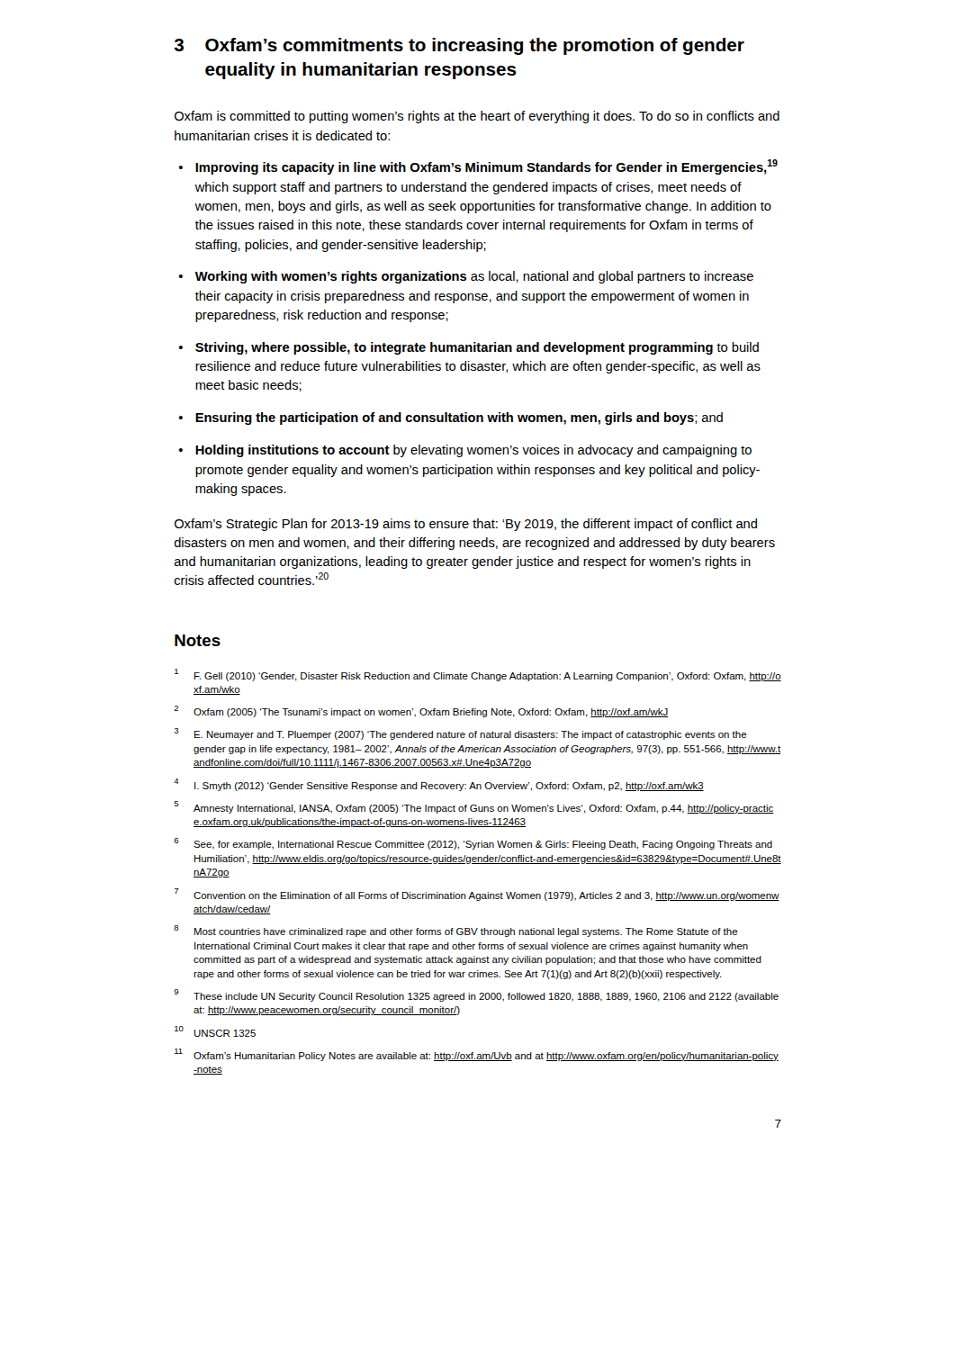3 Oxfam’s commitments to increasing the promotion of gender equality in humanitarian responses
Oxfam is committed to putting women’s rights at the heart of everything it does. To do so in conflicts and humanitarian crises it is dedicated to:
Improving its capacity in line with Oxfam’s Minimum Standards for Gender in Emergencies,19 which support staff and partners to understand the gendered impacts of crises, meet needs of women, men, boys and girls, as well as seek opportunities for transformative change. In addition to the issues raised in this note, these standards cover internal requirements for Oxfam in terms of staffing, policies, and gender-sensitive leadership;
Working with women’s rights organizations as local, national and global partners to increase their capacity in crisis preparedness and response, and support the empowerment of women in preparedness, risk reduction and response;
Striving, where possible, to integrate humanitarian and development programming to build resilience and reduce future vulnerabilities to disaster, which are often gender-specific, as well as meet basic needs;
Ensuring the participation of and consultation with women, men, girls and boys; and
Holding institutions to account by elevating women’s voices in advocacy and campaigning to promote gender equality and women’s participation within responses and key political and policy-making spaces.
Oxfam’s Strategic Plan for 2013-19 aims to ensure that: ‘By 2019, the different impact of conflict and disasters on men and women, and their differing needs, are recognized and addressed by duty bearers and humanitarian organizations, leading to greater gender justice and respect for women’s rights in crisis affected countries.’20
Notes
F. Gell (2010) ‘Gender, Disaster Risk Reduction and Climate Change Adaptation: A Learning Companion’, Oxford: Oxfam, http://oxf.am/wko
Oxfam (2005) ‘The Tsunami’s impact on women’, Oxfam Briefing Note, Oxford: Oxfam, http://oxf.am/wkJ
E. Neumayer and T. Pluemper (2007) ‘The gendered nature of natural disasters: The impact of catastrophic events on the gender gap in life expectancy, 1981– 2002’, Annals of the American Association of Geographers, 97(3), pp. 551-566, http://www.tandfonline.com/doi/full/10.1111/j.1467-8306.2007.00563.x#.Une4p3A72go
I. Smyth (2012) ‘Gender Sensitive Response and Recovery: An Overview’, Oxford: Oxfam, p2, http://oxf.am/wk3
Amnesty International, IANSA, Oxfam (2005) ‘The Impact of Guns on Women's Lives‘, Oxford: Oxfam, p.44, http://policy-practice.oxfam.org.uk/publications/the-impact-of-guns-on-womens-lives-112463
See, for example, International Rescue Committee (2012), ‘Syrian Women & Girls: Fleeing Death, Facing Ongoing Threats and Humiliation’, http://www.eldis.org/go/topics/resource-guides/gender/conflict-and-emergencies&id=63829&type=Document#.Une8tnA72go
Convention on the Elimination of all Forms of Discrimination Against Women (1979), Articles 2 and 3, http://www.un.org/womenwatch/daw/cedaw/
Most countries have criminalized rape and other forms of GBV through national legal systems. The Rome Statute of the International Criminal Court makes it clear that rape and other forms of sexual violence are crimes against humanity when committed as part of a widespread and systematic attack against any civilian population; and that those who have committed rape and other forms of sexual violence can be tried for war crimes. See Art 7(1)(g) and Art 8(2)(b)(xxii) respectively.
These include UN Security Council Resolution 1325 agreed in 2000, followed 1820, 1888, 1889, 1960, 2106 and 2122 (available at: http://www.peacewomen.org/security_council_monitor/)
UNSCR 1325
Oxfam’s Humanitarian Policy Notes are available at: http://oxf.am/Uvb and at http://www.oxfam.org/en/policy/humanitarian-policy-notes
7